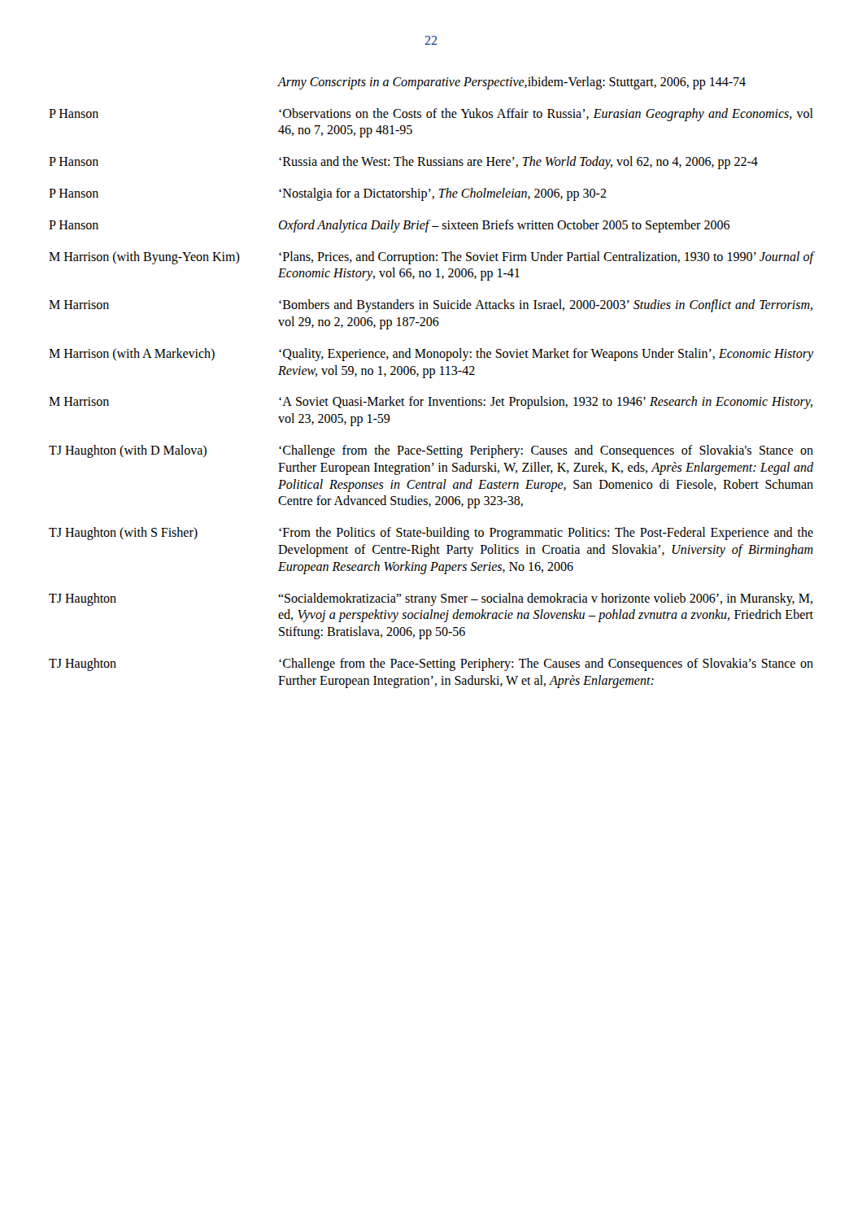22
| | Army Conscripts in a Comparative Perspective, ibidem-Verlag: Stuttgart, 2006, pp 144-74 |
| P Hanson | ‘Observations on the Costs of the Yukos Affair to Russia’, Eurasian Geography and Economics, vol 46, no 7, 2005, pp 481-95 |
| P Hanson | ‘Russia and the West: The Russians are Here’, The World Today, vol 62, no 4, 2006, pp 22-4 |
| P Hanson | ‘Nostalgia for a Dictatorship’, The Cholmeleian, 2006, pp 30-2 |
| P Hanson | Oxford Analytica Daily Brief – sixteen Briefs written October 2005 to September 2006 |
| M Harrison (with Byung-Yeon Kim) | ‘Plans, Prices, and Corruption: The Soviet Firm Under Partial Centralization, 1930 to 1990’ Journal of Economic History , vol 66, no 1, 2006, pp 1-41 |
| M Harrison | ‘Bombers and Bystanders in Suicide Attacks in Israel, 2000-2003’ Studies in Conflict and Terrorism, vol 29, no 2, 2006, pp 187-206 |
| M Harrison (with A Markevich) | ‘Quality, Experience, and Monopoly: the Soviet Market for Weapons Under Stalin’, Economic History Review, vol 59, no 1, 2006, pp 113-42 |
| M Harrison | ‘A Soviet Quasi-Market for Inventions: Jet Propulsion, 1932 to 1946’ Research in Economic History, vol 23, 2005, pp 1-59 |
| TJ Haughton (with D Malova) | ‘Challenge from the Pace-Setting Periphery: Causes and Consequences of Slovakia's Stance on Further European Integration’ in Sadurski, W, Ziller, K, Zurek, K, eds, Après Enlargement: Legal and Political Responses in Central and Eastern Europe, San Domenico di Fiesole, Robert Schuman Centre for Advanced Studies, 2006, pp 323-38, |
| TJ Haughton (with S Fisher) | ‘From the Politics of State-building to Programmatic Politics: The Post-Federal Experience and the Development of Centre-Right Party Politics in Croatia and Slovakia’, University of Birmingham European Research Working Papers Series , No 16, 2006 |
| TJ Haughton | “Socialdemokratizacia” strany Smer – socialna demokracia v horizonte volieb 2006’, in Muransky, M, ed, Vyvoj a perspektivy socialnej demokracie na Slovensku – pohlad zvnutra a zvonku, Friedrich Ebert Stiftung: Bratislava, 2006, pp 50-56 |
| TJ Haughton | ‘Challenge from the Pace-Setting Periphery: The Causes and Consequences of Slovakia’s Stance on Further European Integration’, in Sadurski, W et al, Après Enlargement: |